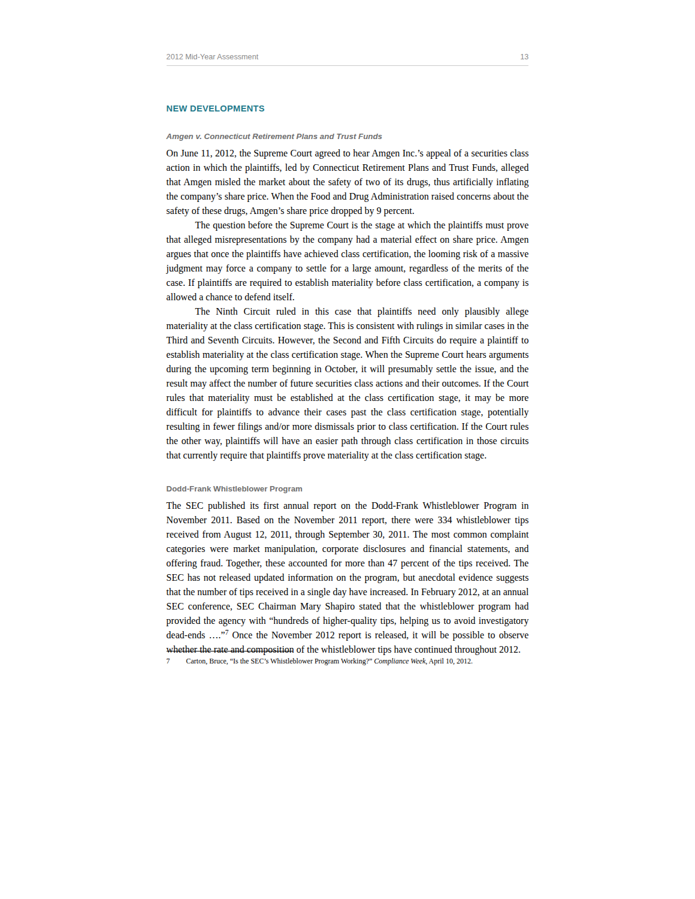2012 Mid-Year Assessment 13
NEW DEVELOPMENTS
Amgen v. Connecticut Retirement Plans and Trust Funds
On June 11, 2012, the Supreme Court agreed to hear Amgen Inc.’s appeal of a securities class action in which the plaintiffs, led by Connecticut Retirement Plans and Trust Funds, alleged that Amgen misled the market about the safety of two of its drugs, thus artificially inflating the company’s share price. When the Food and Drug Administration raised concerns about the safety of these drugs, Amgen’s share price dropped by 9 percent.
The question before the Supreme Court is the stage at which the plaintiffs must prove that alleged misrepresentations by the company had a material effect on share price. Amgen argues that once the plaintiffs have achieved class certification, the looming risk of a massive judgment may force a company to settle for a large amount, regardless of the merits of the case. If plaintiffs are required to establish materiality before class certification, a company is allowed a chance to defend itself.
The Ninth Circuit ruled in this case that plaintiffs need only plausibly allege materiality at the class certification stage. This is consistent with rulings in similar cases in the Third and Seventh Circuits. However, the Second and Fifth Circuits do require a plaintiff to establish materiality at the class certification stage. When the Supreme Court hears arguments during the upcoming term beginning in October, it will presumably settle the issue, and the result may affect the number of future securities class actions and their outcomes. If the Court rules that materiality must be established at the class certification stage, it may be more difficult for plaintiffs to advance their cases past the class certification stage, potentially resulting in fewer filings and/or more dismissals prior to class certification. If the Court rules the other way, plaintiffs will have an easier path through class certification in those circuits that currently require that plaintiffs prove materiality at the class certification stage.
Dodd-Frank Whistleblower Program
The SEC published its first annual report on the Dodd-Frank Whistleblower Program in November 2011. Based on the November 2011 report, there were 334 whistleblower tips received from August 12, 2011, through September 30, 2011. The most common complaint categories were market manipulation, corporate disclosures and financial statements, and offering fraud. Together, these accounted for more than 47 percent of the tips received. The SEC has not released updated information on the program, but anecdotal evidence suggests that the number of tips received in a single day have increased. In February 2012, at an annual SEC conference, SEC Chairman Mary Shapiro stated that the whistleblower program had provided the agency with “hundreds of higher-quality tips, helping us to avoid investigatory dead-ends ….”7 Once the November 2012 report is released, it will be possible to observe whether the rate and composition of the whistleblower tips have continued throughout 2012.
7 Carton, Bruce, “Is the SEC’s Whistleblower Program Working?” Compliance Week, April 10, 2012.